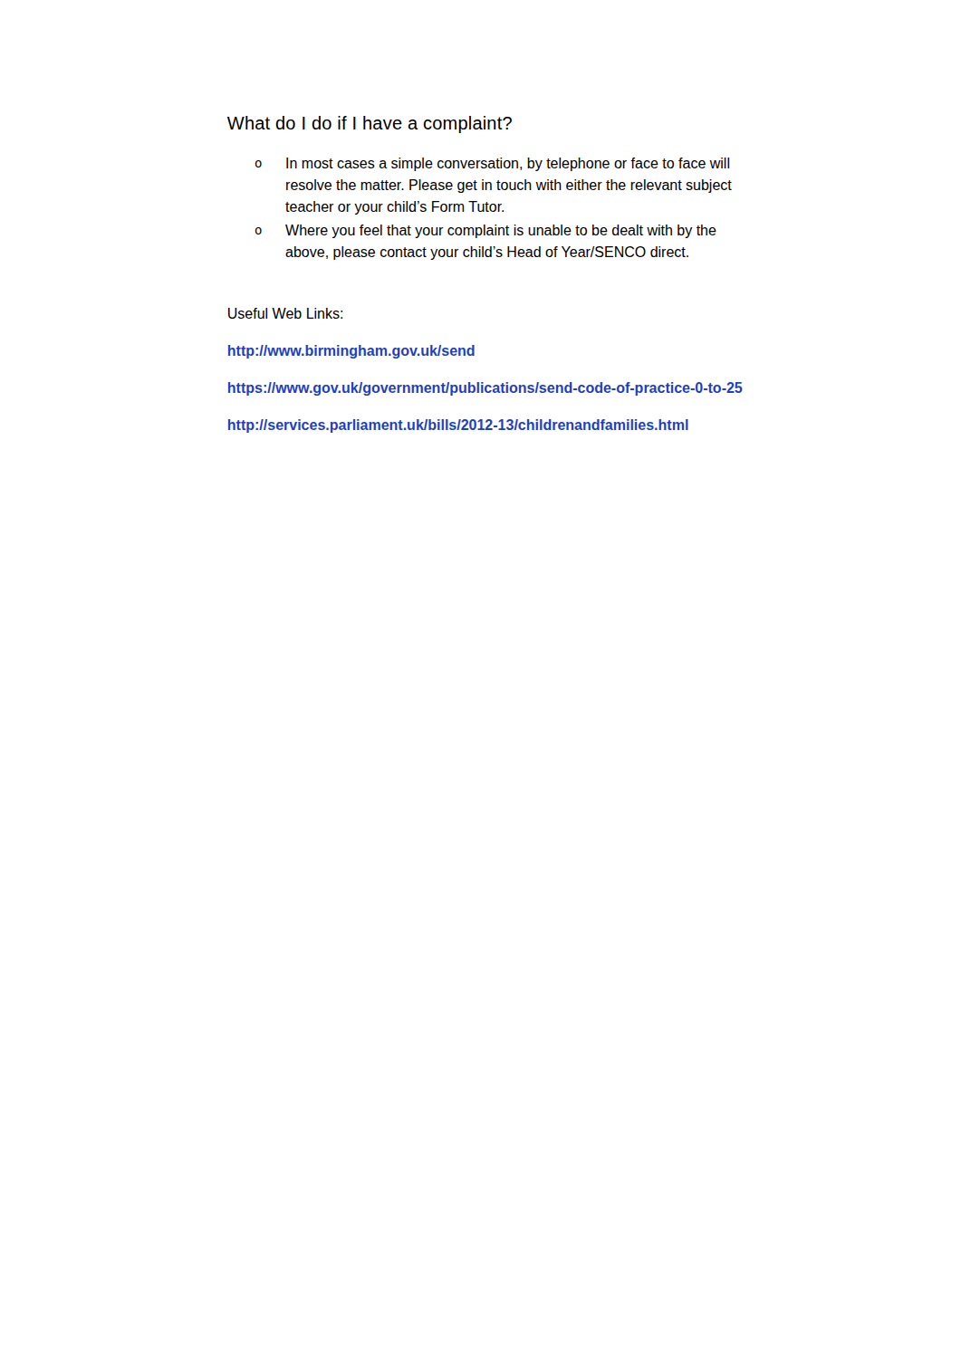What do I do if I have a complaint?
In most cases a simple conversation, by telephone or face to face will resolve the matter. Please get in touch with either the relevant subject teacher or your child’s Form Tutor.
Where you feel that your complaint is unable to be dealt with by the above, please contact your child’s Head of Year/SENCO direct.
Useful Web Links:
http://www.birmingham.gov.uk/send
https://www.gov.uk/government/publications/send-code-of-practice-0-to-25
http://services.parliament.uk/bills/2012-13/childrenandfamilies.html